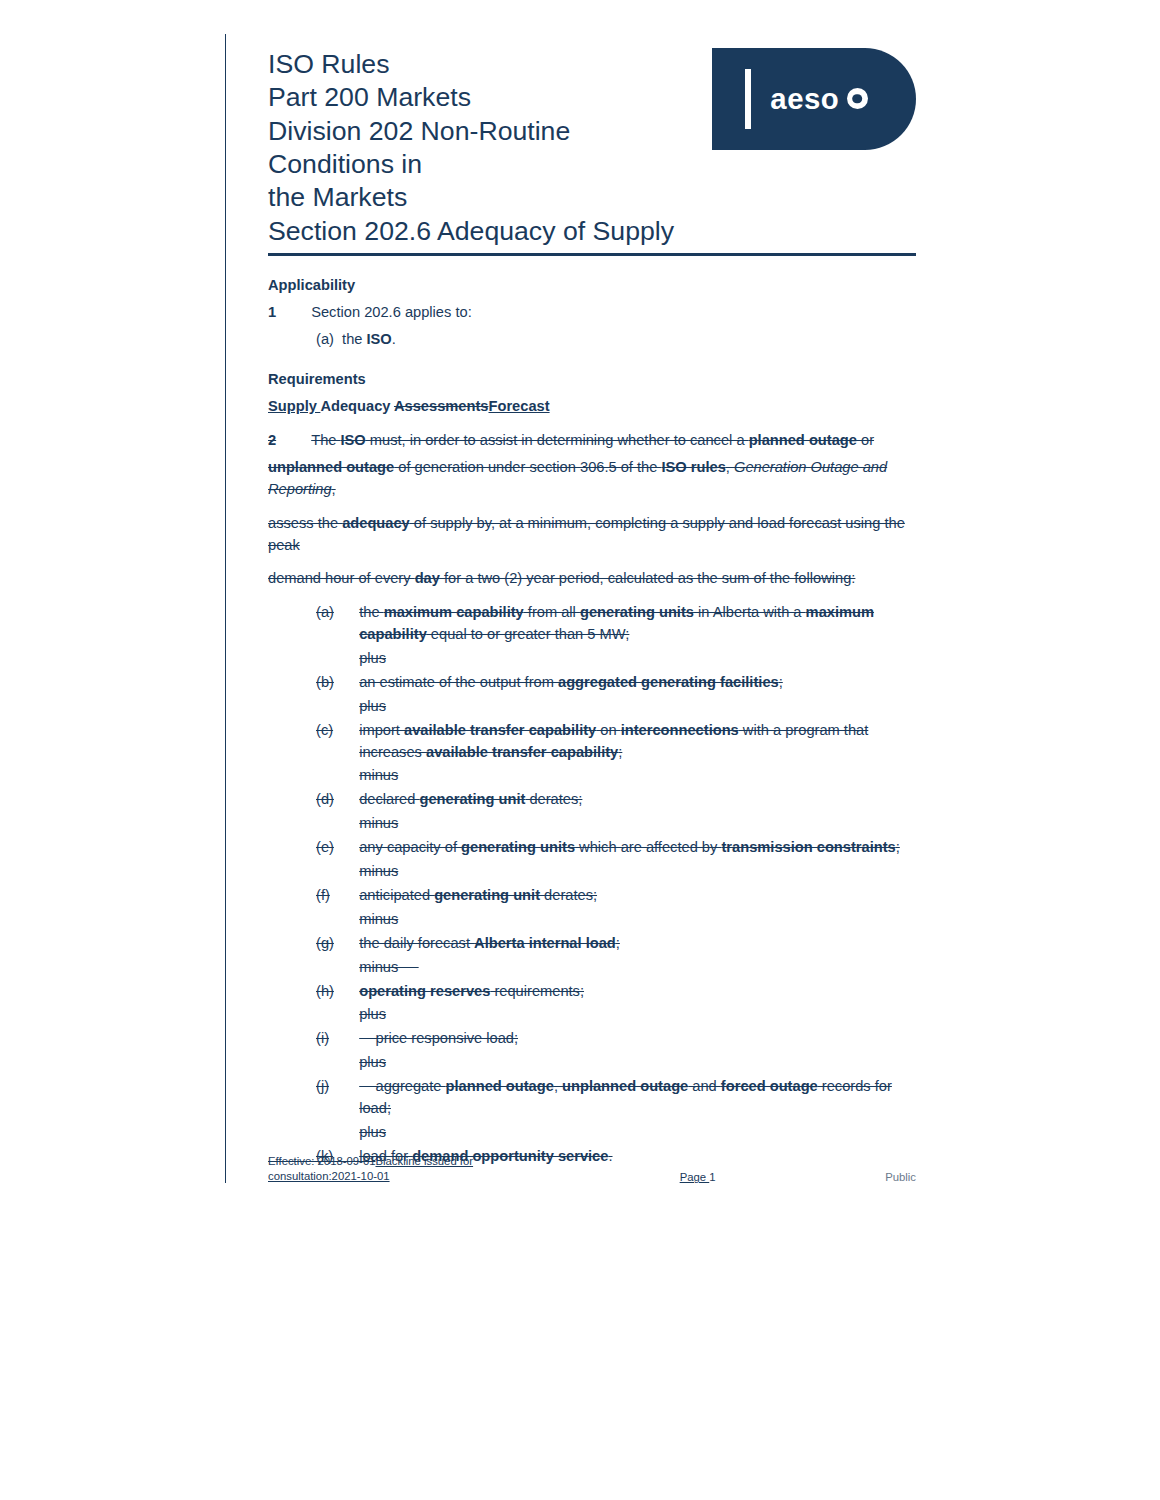ISO Rules
Part 200 Markets
Division 202 Non-Routine Conditions in
the Markets
Section 202.6 Adequacy of Supply
aeso
Applicability
1
Section 202.6 applies to:
(a) the ISO.
Requirements
Supply Adequacy Assessments Forecast
2
The ISO must, in order to assist in determining whether to cancel a planned outage or
unplanned outage of generation under section 306.5 of the ISO rules, Generation Outage and Reporting,
assess the adequacy of supply by, at a minimum, completing a supply and load forecast using the peak
demand hour of every day for a two (2) year period, calculated as the sum of the following:
(a)
the maximum capability from all generating units in Alberta with a maximum capability equal to or greater than 5 MW;
plus
(b)
an estimate of the output from aggregated generating facilities;
plus
(c)
import available transfer capability on interconnections with a program that increases available transfer capability;
minus
(d)
declared generating unit derates;
minus
(e)
any capacity of generating units which are affected by transmission constraints;
minus
(f)
anticipated generating unit derates;
minus
(g)
the daily forecast Alberta internal load;
minus
(h)
operating reserves requirements;
plus
(i)
price responsive load;
plus
(j)
aggregate planned outage, unplanned outage and forced outage records for load;
plus
(k)
load for demand opportunity service.
Effective: 2018-09-01 Blackline issued for consultation:2021-10-01
Page 1
Public